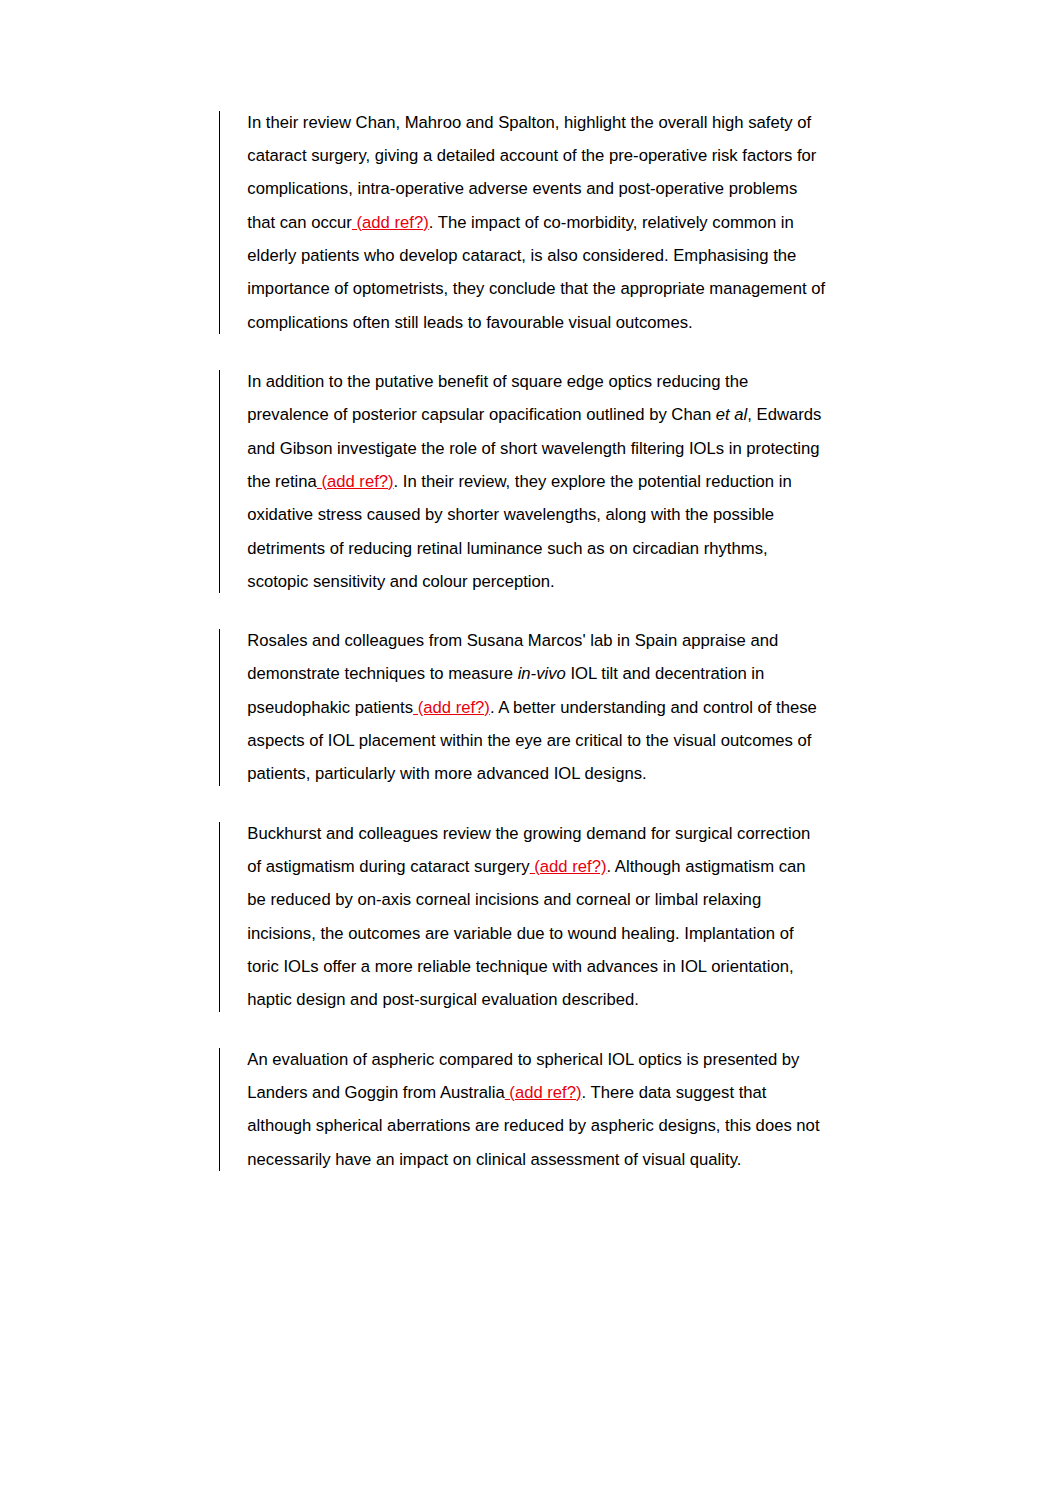In their review Chan, Mahroo and Spalton, highlight the overall high safety of cataract surgery, giving a detailed account of the pre-operative risk factors for complications, intra-operative adverse events and post-operative problems that can occur (add ref?). The impact of co-morbidity, relatively common in elderly patients who develop cataract, is also considered. Emphasising the importance of optometrists, they conclude that the appropriate management of complications often still leads to favourable visual outcomes.
In addition to the putative benefit of square edge optics reducing the prevalence of posterior capsular opacification outlined by Chan et al, Edwards and Gibson investigate the role of short wavelength filtering IOLs in protecting the retina (add ref?). In their review, they explore the potential reduction in oxidative stress caused by shorter wavelengths, along with the possible detriments of reducing retinal luminance such as on circadian rhythms, scotopic sensitivity and colour perception.
Rosales and colleagues from Susana Marcos' lab in Spain appraise and demonstrate techniques to measure in-vivo IOL tilt and decentration in pseudophakic patients (add ref?). A better understanding and control of these aspects of IOL placement within the eye are critical to the visual outcomes of patients, particularly with more advanced IOL designs.
Buckhurst and colleagues review the growing demand for surgical correction of astigmatism during cataract surgery (add ref?). Although astigmatism can be reduced by on-axis corneal incisions and corneal or limbal relaxing incisions, the outcomes are variable due to wound healing. Implantation of toric IOLs offer a more reliable technique with advances in IOL orientation, haptic design and post-surgical evaluation described.
An evaluation of aspheric compared to spherical IOL optics is presented by Landers and Goggin from Australia (add ref?). There data suggest that although spherical aberrations are reduced by aspheric designs, this does not necessarily have an impact on clinical assessment of visual quality.